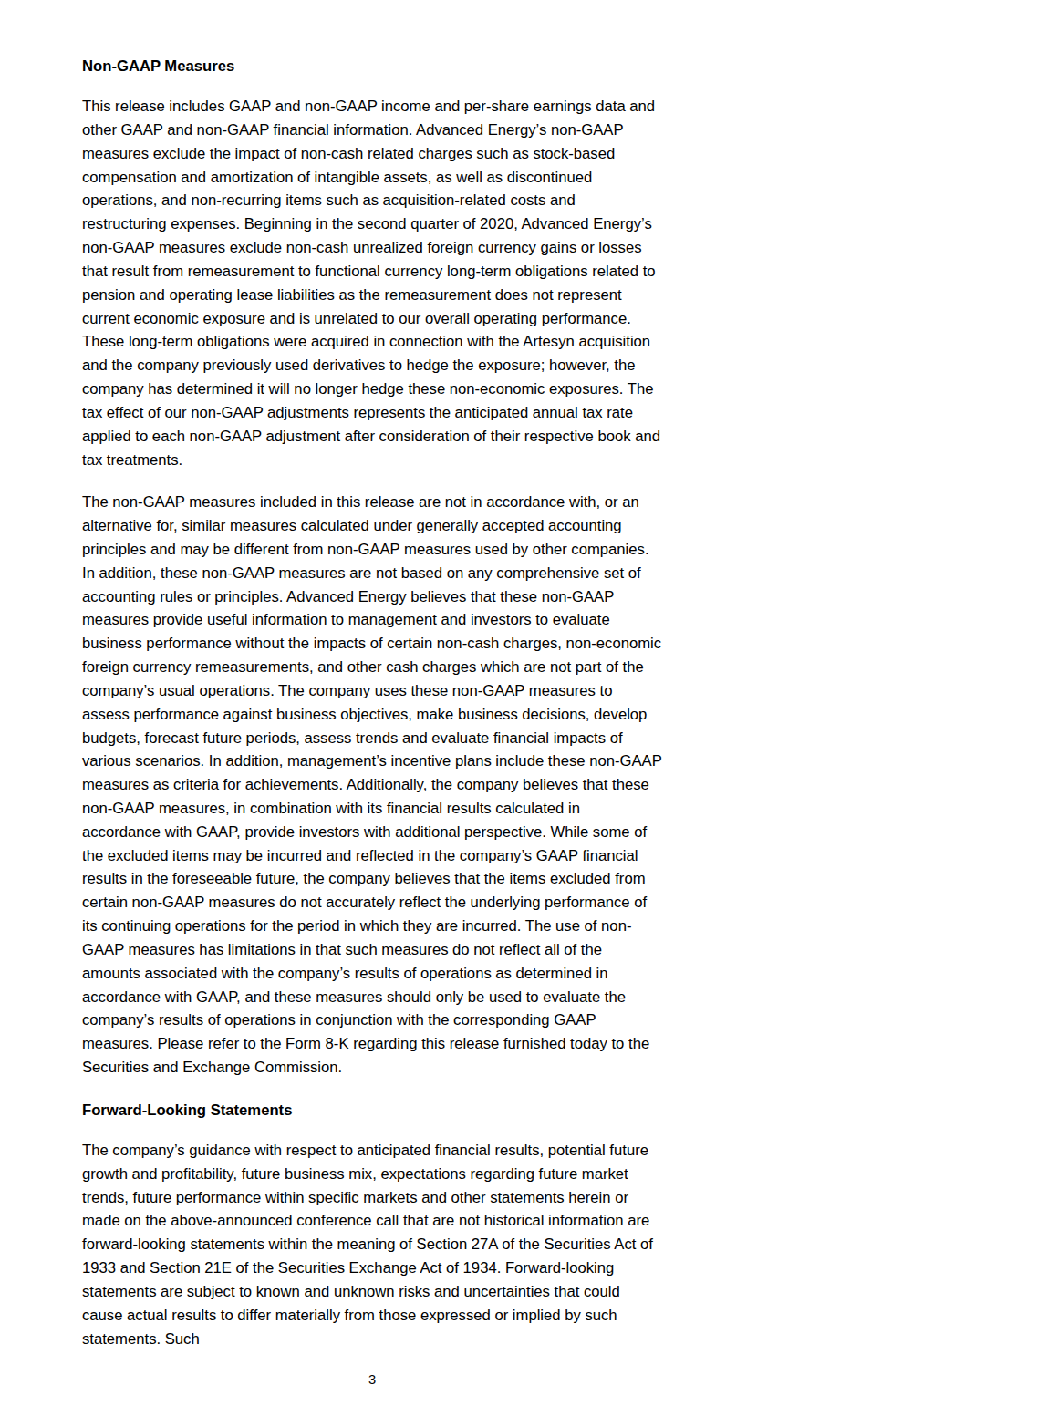Non-GAAP Measures
This release includes GAAP and non-GAAP income and per-share earnings data and other GAAP and non-GAAP financial information. Advanced Energy’s non-GAAP measures exclude the impact of non-cash related charges such as stock-based compensation and amortization of intangible assets, as well as discontinued operations, and non-recurring items such as acquisition-related costs and restructuring expenses. Beginning in the second quarter of 2020, Advanced Energy’s non-GAAP measures exclude non-cash unrealized foreign currency gains or losses that result from remeasurement to functional currency long-term obligations related to pension and operating lease liabilities as the remeasurement does not represent current economic exposure and is unrelated to our overall operating performance. These long-term obligations were acquired in connection with the Artesyn acquisition and the company previously used derivatives to hedge the exposure; however, the company has determined it will no longer hedge these non-economic exposures. The tax effect of our non-GAAP adjustments represents the anticipated annual tax rate applied to each non-GAAP adjustment after consideration of their respective book and tax treatments.
The non-GAAP measures included in this release are not in accordance with, or an alternative for, similar measures calculated under generally accepted accounting principles and may be different from non-GAAP measures used by other companies. In addition, these non-GAAP measures are not based on any comprehensive set of accounting rules or principles. Advanced Energy believes that these non-GAAP measures provide useful information to management and investors to evaluate business performance without the impacts of certain non-cash charges, non-economic foreign currency remeasurements, and other cash charges which are not part of the company’s usual operations. The company uses these non-GAAP measures to assess performance against business objectives, make business decisions, develop budgets, forecast future periods, assess trends and evaluate financial impacts of various scenarios. In addition, management’s incentive plans include these non-GAAP measures as criteria for achievements. Additionally, the company believes that these non-GAAP measures, in combination with its financial results calculated in accordance with GAAP, provide investors with additional perspective. While some of the excluded items may be incurred and reflected in the company’s GAAP financial results in the foreseeable future, the company believes that the items excluded from certain non-GAAP measures do not accurately reflect the underlying performance of its continuing operations for the period in which they are incurred. The use of non-GAAP measures has limitations in that such measures do not reflect all of the amounts associated with the company’s results of operations as determined in accordance with GAAP, and these measures should only be used to evaluate the company’s results of operations in conjunction with the corresponding GAAP measures. Please refer to the Form 8-K regarding this release furnished today to the Securities and Exchange Commission.
Forward-Looking Statements
The company’s guidance with respect to anticipated financial results, potential future growth and profitability, future business mix, expectations regarding future market trends, future performance within specific markets and other statements herein or made on the above-announced conference call that are not historical information are forward-looking statements within the meaning of Section 27A of the Securities Act of 1933 and Section 21E of the Securities Exchange Act of 1934. Forward-looking statements are subject to known and unknown risks and uncertainties that could cause actual results to differ materially from those expressed or implied by such statements. Such
3